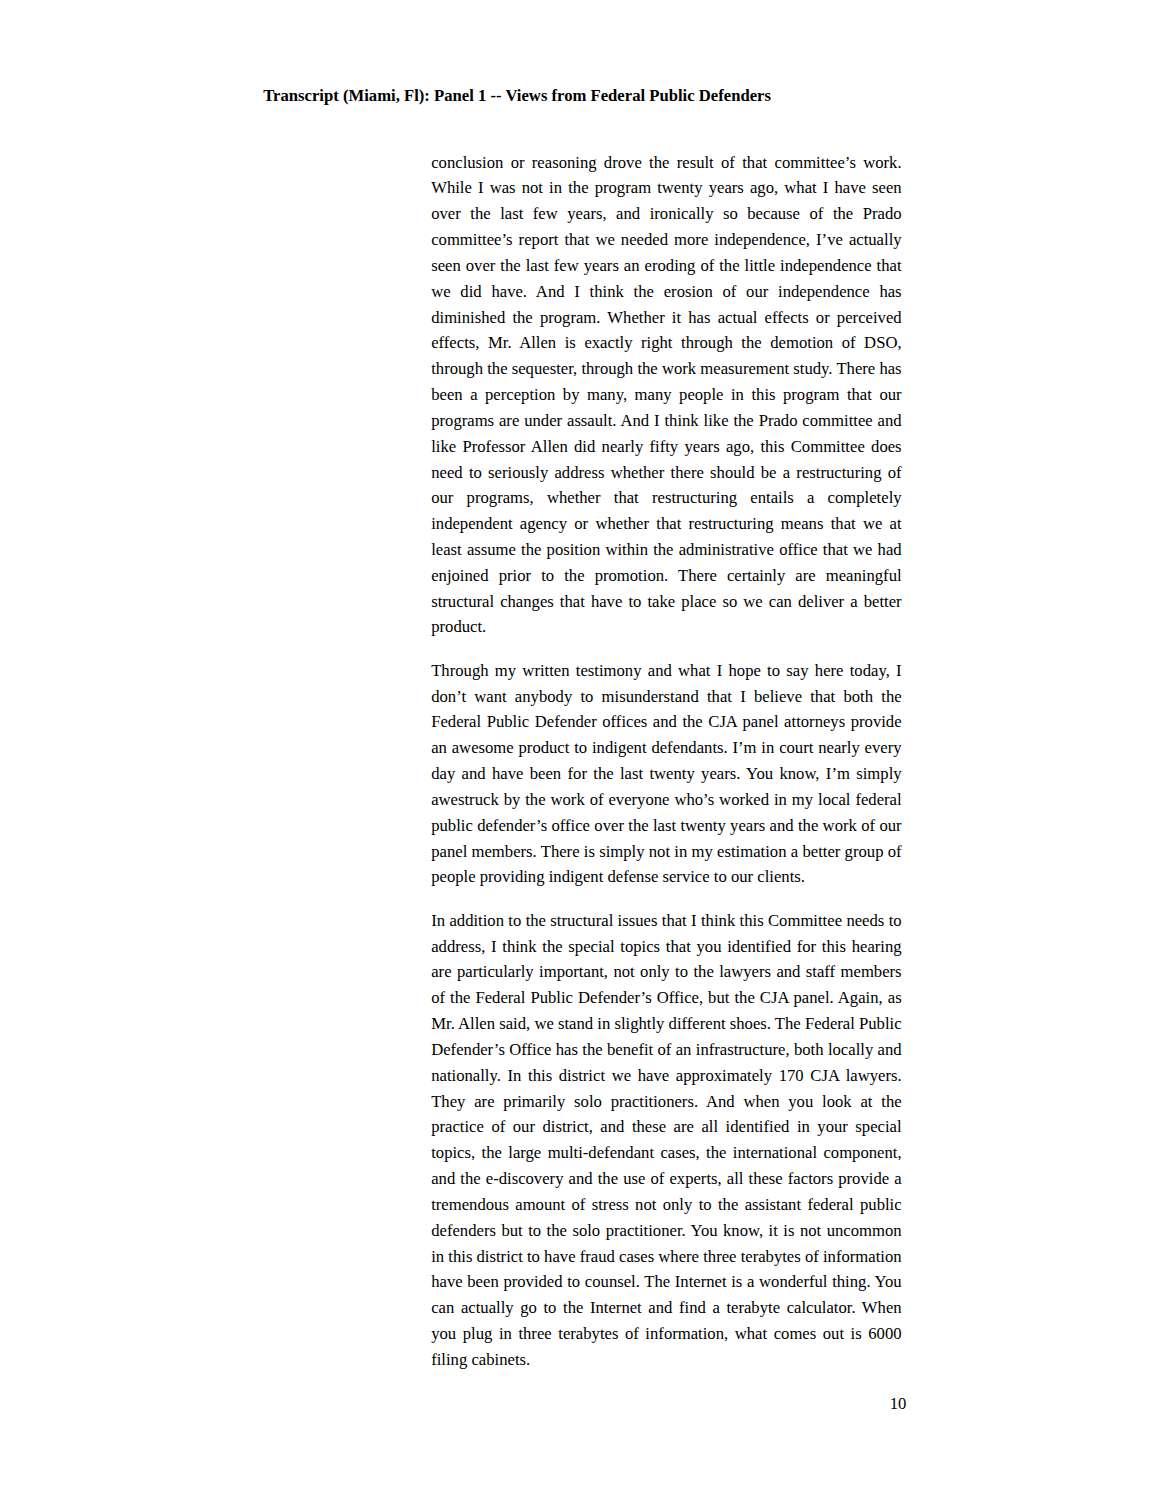Transcript (Miami, Fl): Panel 1 -- Views from Federal Public Defenders
conclusion or reasoning drove the result of that committee’s work. While I was not in the program twenty years ago, what I have seen over the last few years, and ironically so because of the Prado committee’s report that we needed more independence, I’ve actually seen over the last few years an eroding of the little independence that we did have. And I think the erosion of our independence has diminished the program. Whether it has actual effects or perceived effects, Mr. Allen is exactly right through the demotion of DSO, through the sequester, through the work measurement study. There has been a perception by many, many people in this program that our programs are under assault. And I think like the Prado committee and like Professor Allen did nearly fifty years ago, this Committee does need to seriously address whether there should be a restructuring of our programs, whether that restructuring entails a completely independent agency or whether that restructuring means that we at least assume the position within the administrative office that we had enjoined prior to the promotion. There certainly are meaningful structural changes that have to take place so we can deliver a better product.
Through my written testimony and what I hope to say here today, I don’t want anybody to misunderstand that I believe that both the Federal Public Defender offices and the CJA panel attorneys provide an awesome product to indigent defendants. I’m in court nearly every day and have been for the last twenty years. You know, I’m simply awestruck by the work of everyone who’s worked in my local federal public defender’s office over the last twenty years and the work of our panel members. There is simply not in my estimation a better group of people providing indigent defense service to our clients.
In addition to the structural issues that I think this Committee needs to address, I think the special topics that you identified for this hearing are particularly important, not only to the lawyers and staff members of the Federal Public Defender’s Office, but the CJA panel. Again, as Mr. Allen said, we stand in slightly different shoes. The Federal Public Defender’s Office has the benefit of an infrastructure, both locally and nationally. In this district we have approximately 170 CJA lawyers. They are primarily solo practitioners. And when you look at the practice of our district, and these are all identified in your special topics, the large multi-defendant cases, the international component, and the e-discovery and the use of experts, all these factors provide a tremendous amount of stress not only to the assistant federal public defenders but to the solo practitioner. You know, it is not uncommon in this district to have fraud cases where three terabytes of information have been provided to counsel. The Internet is a wonderful thing. You can actually go to the Internet and find a terabyte calculator. When you plug in three terabytes of information, what comes out is 6000 filing cabinets.
10